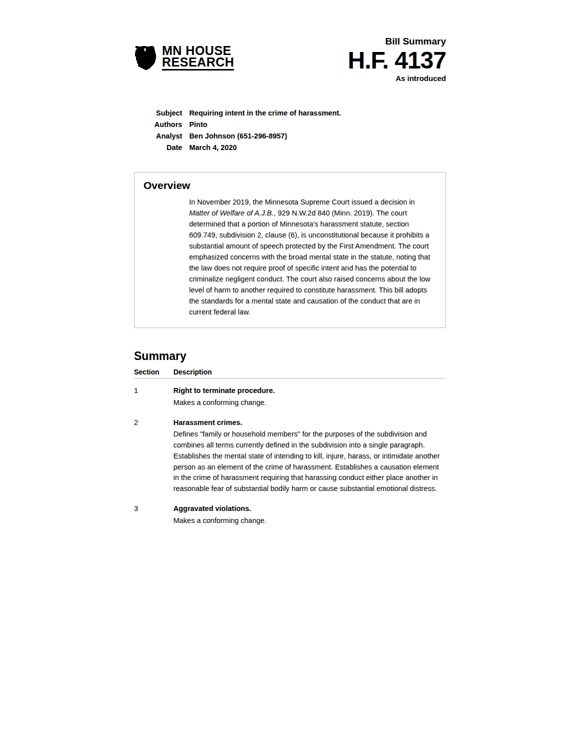MN HOUSE RESEARCH
Bill Summary
H.F. 4137
As introduced
Subject
Requiring intent in the crime of harassment.
Authors
Pinto
Analyst
Ben Johnson (651-296-8957)
Date
March 4, 2020
Overview
In November 2019, the Minnesota Supreme Court issued a decision in Matter of Welfare of A.J.B., 929 N.W.2d 840 (Minn. 2019). The court determined that a portion of Minnesota's harassment statute, section 609.749, subdivision 2, clause (6), is unconstitutional because it prohibits a substantial amount of speech protected by the First Amendment. The court emphasized concerns with the broad mental state in the statute, noting that the law does not require proof of specific intent and has the potential to criminalize negligent conduct. The court also raised concerns about the low level of harm to another required to constitute harassment. This bill adopts the standards for a mental state and causation of the conduct that are in current federal law.
Summary
Section
Description
1
Right to terminate procedure.
Makes a conforming change.
2
Harassment crimes.
Defines "family or household members" for the purposes of the subdivision and combines all terms currently defined in the subdivision into a single paragraph. Establishes the mental state of intending to kill, injure, harass, or intimidate another person as an element of the crime of harassment. Establishes a causation element in the crime of harassment requiring that harassing conduct either place another in reasonable fear of substantial bodily harm or cause substantial emotional distress.
3
Aggravated violations.
Makes a conforming change.